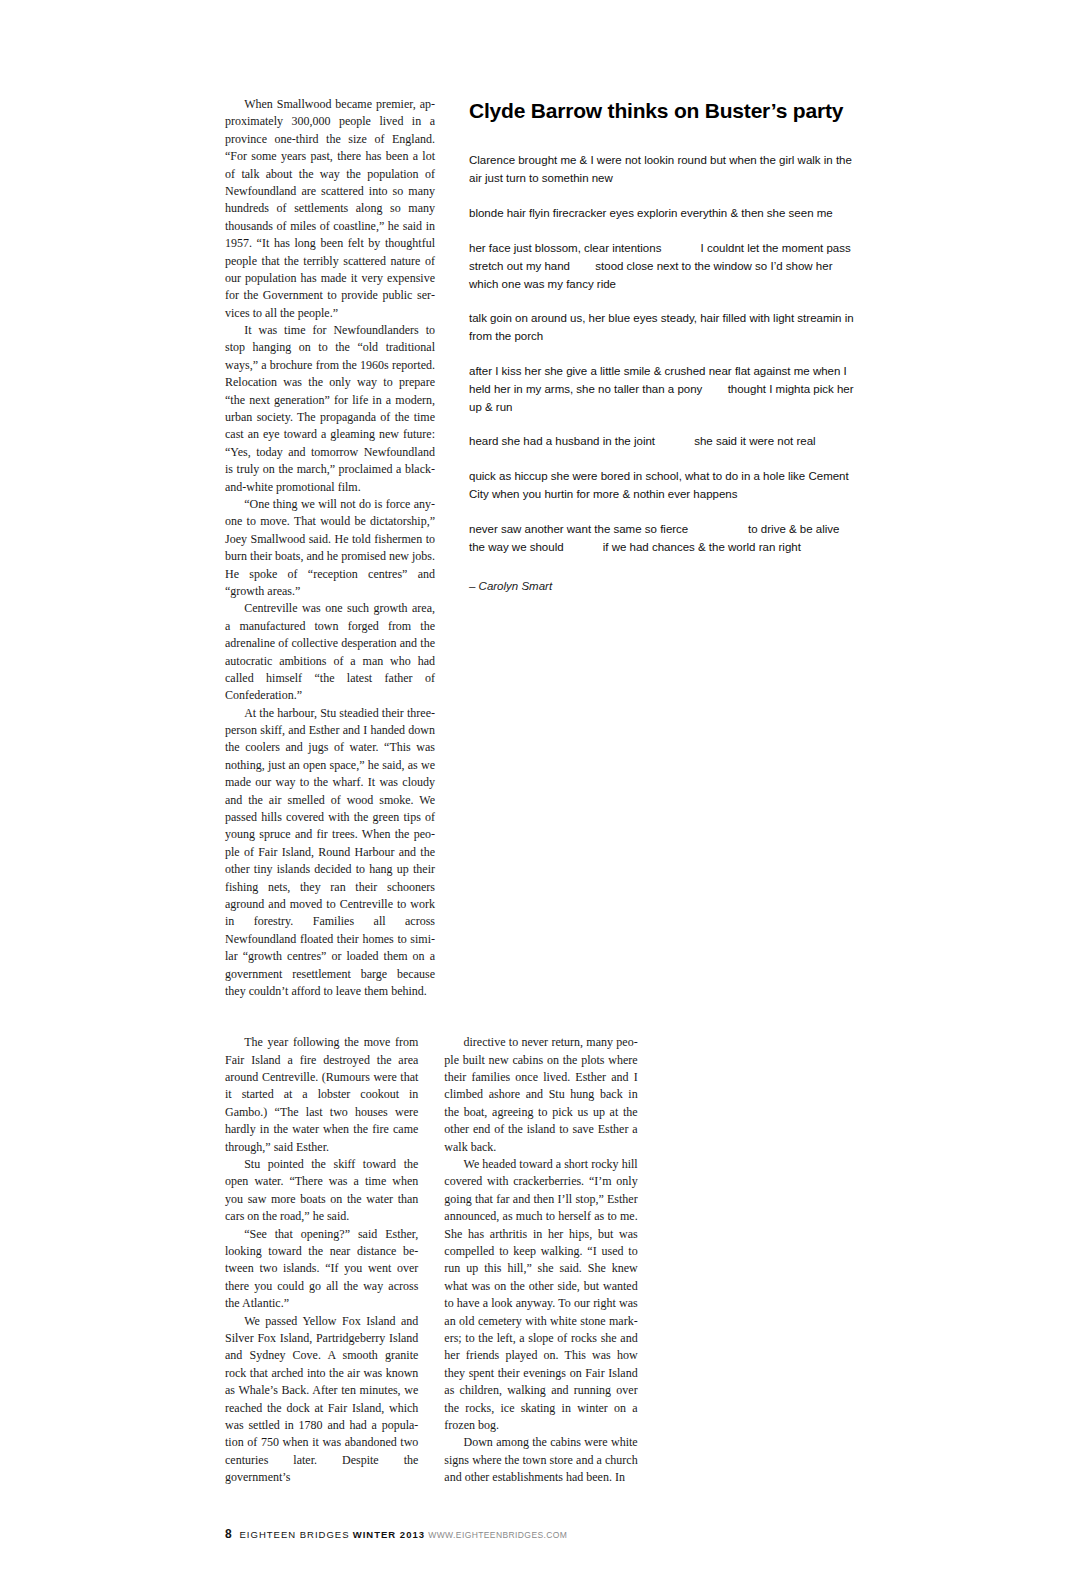When Smallwood became premier, approximately 300,000 people lived in a province one-third the size of England. “For some years past, there has been a lot of talk about the way the population of Newfoundland are scattered into so many hundreds of settlements along so many thousands of miles of coastline,” he said in 1957. “It has long been felt by thoughtful people that the terribly scattered nature of our population has made it very expensive for the Government to provide public services to all the people.”
It was time for Newfoundlanders to stop hanging on to the “old traditional ways,” a brochure from the 1960s reported. Relocation was the only way to prepare “the next generation” for life in a modern, urban society. The propaganda of the time cast an eye toward a gleaming new future: “Yes, today and tomorrow Newfoundland is truly on the march,” proclaimed a black-and-white promotional film.
“One thing we will not do is force anyone to move. That would be dictatorship,” Joey Smallwood said. He told fishermen to burn their boats, and he promised new jobs. He spoke of “reception centres” and “growth areas.”
Centreville was one such growth area, a manufactured town forged from the adrenaline of collective desperation and the autocratic ambitions of a man who had called himself “the latest father of Confederation.”
At the harbour, Stu steadied their three-person skiff, and Esther and I handed down the coolers and jugs of water. “This was nothing, just an open space,” he said, as we made our way to the wharf. It was cloudy and the air smelled of wood smoke. We passed hills covered with the green tips of young spruce and fir trees. When the people of Fair Island, Round Harbour and the other tiny islands decided to hang up their fishing nets, they ran their schooners aground and moved to Centreville to work in forestry. Families all across Newfoundland floated their homes to similar “growth centres” or loaded them on a government resettlement barge because they couldn’t afford to leave them behind.
Clyde Barrow thinks on Buster’s party
Clarence brought me & I were not lookin round but when the girl walk in the air just turn to somethin new
blonde hair flyin firecracker eyes explorin everythin & then she seen me
her face just blossom, clear intentions I couldnt let the moment pass stretch out my hand stood close next to the window so I’d show her which one was my fancy ride
talk goin on around us, her blue eyes steady, hair filled with light streamin in from the porch
after I kiss her she give a little smile & crushed near flat against me when I held her in my arms, she no taller than a pony thought I mighta pick her up & run
heard she had a husband in the joint she said it were not real
quick as hiccup she were bored in school, what to do in a hole like Cement City when you hurtin for more & nothin ever happens
never saw another want the same so fierce to drive & be alive the way we should if we had chances & the world ran right
– Carolyn Smart
The year following the move from Fair Island a fire destroyed the area around Centreville. (Rumours were that it started at a lobster cookout in Gambo.) “The last two houses were hardly in the water when the fire came through,” said Esther.
Stu pointed the skiff toward the open water. “There was a time when you saw more boats on the water than cars on the road,” he said.
“See that opening?” said Esther, looking toward the near distance between two islands. “If you went over there you could go all the way across the Atlantic.”
We passed Yellow Fox Island and Silver Fox Island, Partridgeberry Island and Sydney Cove. A smooth granite rock that arched into the air was known as Whale’s Back. After ten minutes, we reached the dock at Fair Island, which was settled in 1780 and had a population of 750 when it was abandoned two centuries later. Despite the government’s
directive to never return, many people built new cabins on the plots where their families once lived. Esther and I climbed ashore and Stu hung back in the boat, agreeing to pick us up at the other end of the island to save Esther a walk back.
We headed toward a short rocky hill covered with crackerberries. “I’m only going that far and then I’ll stop,” Esther announced, as much to herself as to me. She has arthritis in her hips, but was compelled to keep walking. “I used to run up this hill,” she said. She knew what was on the other side, but wanted to have a look anyway. To our right was an old cemetery with white stone markers; to the left, a slope of rocks she and her friends played on. This was how they spent their evenings on Fair Island as children, walking and running over the rocks, ice skating in winter on a frozen bog.
Down among the cabins were white signs where the town store and a church and other establishments had been. In
8 EIGHTEEN BRIDGES WINTER 2013 WWW.EIGHTEENBRIDGES.COM